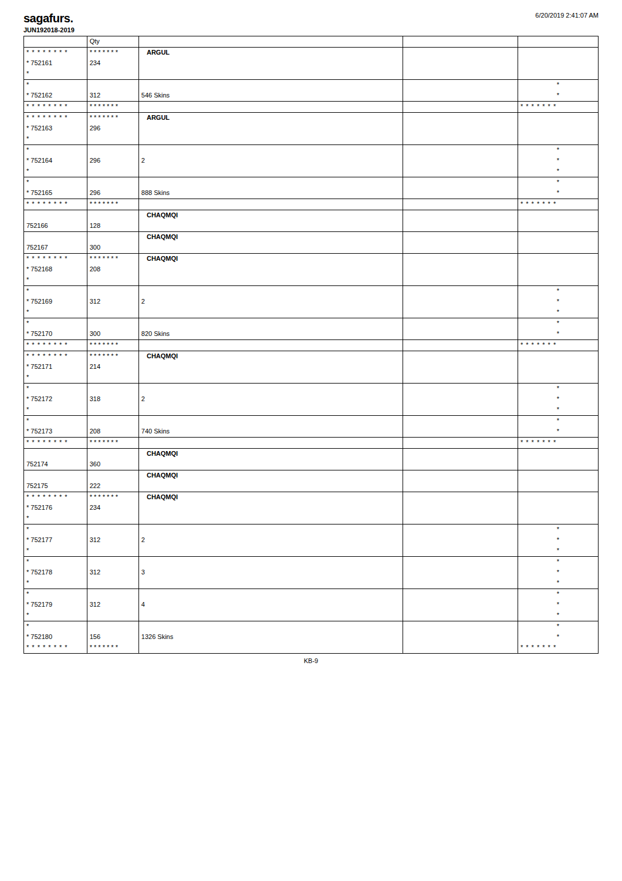saga furs.
6/20/2019 2:41:07 AM
JUN192018-2019
| | Qty | | | |
| * * * * * * * * | * * * * * * * | ARGUL | | |
| * 752161 | 234 | | | |
| * | | | | |
| * | | | | * |
| * 752162 | 312 | 546 Skins | | * |
| * * * * * * * * | * * * * * * * | | | * * * * * * * |
| * * * * * * * * | * * * * * * * | ARGUL | | |
| * 752163 | 296 | | | |
| * | | | | |
| * | | | | * |
| * 752164 | 296 | 2 | | * |
| * | | | | * |
| * | | | | * |
| * 752165 | 296 | 888 Skins | | * |
| * * * * * * * * | * * * * * * * | | | * * * * * * * |
| | | CHAQMQI | | |
| 752166 | 128 | | | |
| | | CHAQMQI | | |
| 752167 | 300 | | | |
| * * * * * * * * | * * * * * * * | CHAQMQI | | |
| * 752168 | 208 | | | |
| * | | | | |
| * | | | | * |
| * 752169 | 312 | 2 | | * |
| * | | | | * |
| * | | | | * |
| * 752170 | 300 | 820 Skins | | * |
| * * * * * * * * | * * * * * * * | | | * * * * * * * |
| * * * * * * * * | * * * * * * * | CHAQMQI | | |
| * 752171 | 214 | | | |
| * | | | | |
| * | | | | * |
| * 752172 | 318 | 2 | | * |
| * | | | | * |
| * | | | | * |
| * 752173 | 208 | 740 Skins | | * |
| * * * * * * * * | * * * * * * * | | | * * * * * * * |
| | | CHAQMQI | | |
| 752174 | 360 | | | |
| | | CHAQMQI | | |
| 752175 | 222 | | | |
| * * * * * * * * | * * * * * * * | CHAQMQI | | |
| * 752176 | 234 | | | |
| * | | | | |
| * | | | | * |
| * 752177 | 312 | 2 | | * |
| * | | | | * |
| * | | | | * |
| * 752178 | 312 | 3 | | * |
| * | | | | * |
| * | | | | * |
| * 752179 | 312 | 4 | | * |
| * | | | | * |
| * | | | | * |
| * 752180 | 156 | 1326 Skins | | * |
| * * * * * * * * | * * * * * * * | | | * * * * * * * |
KB-9